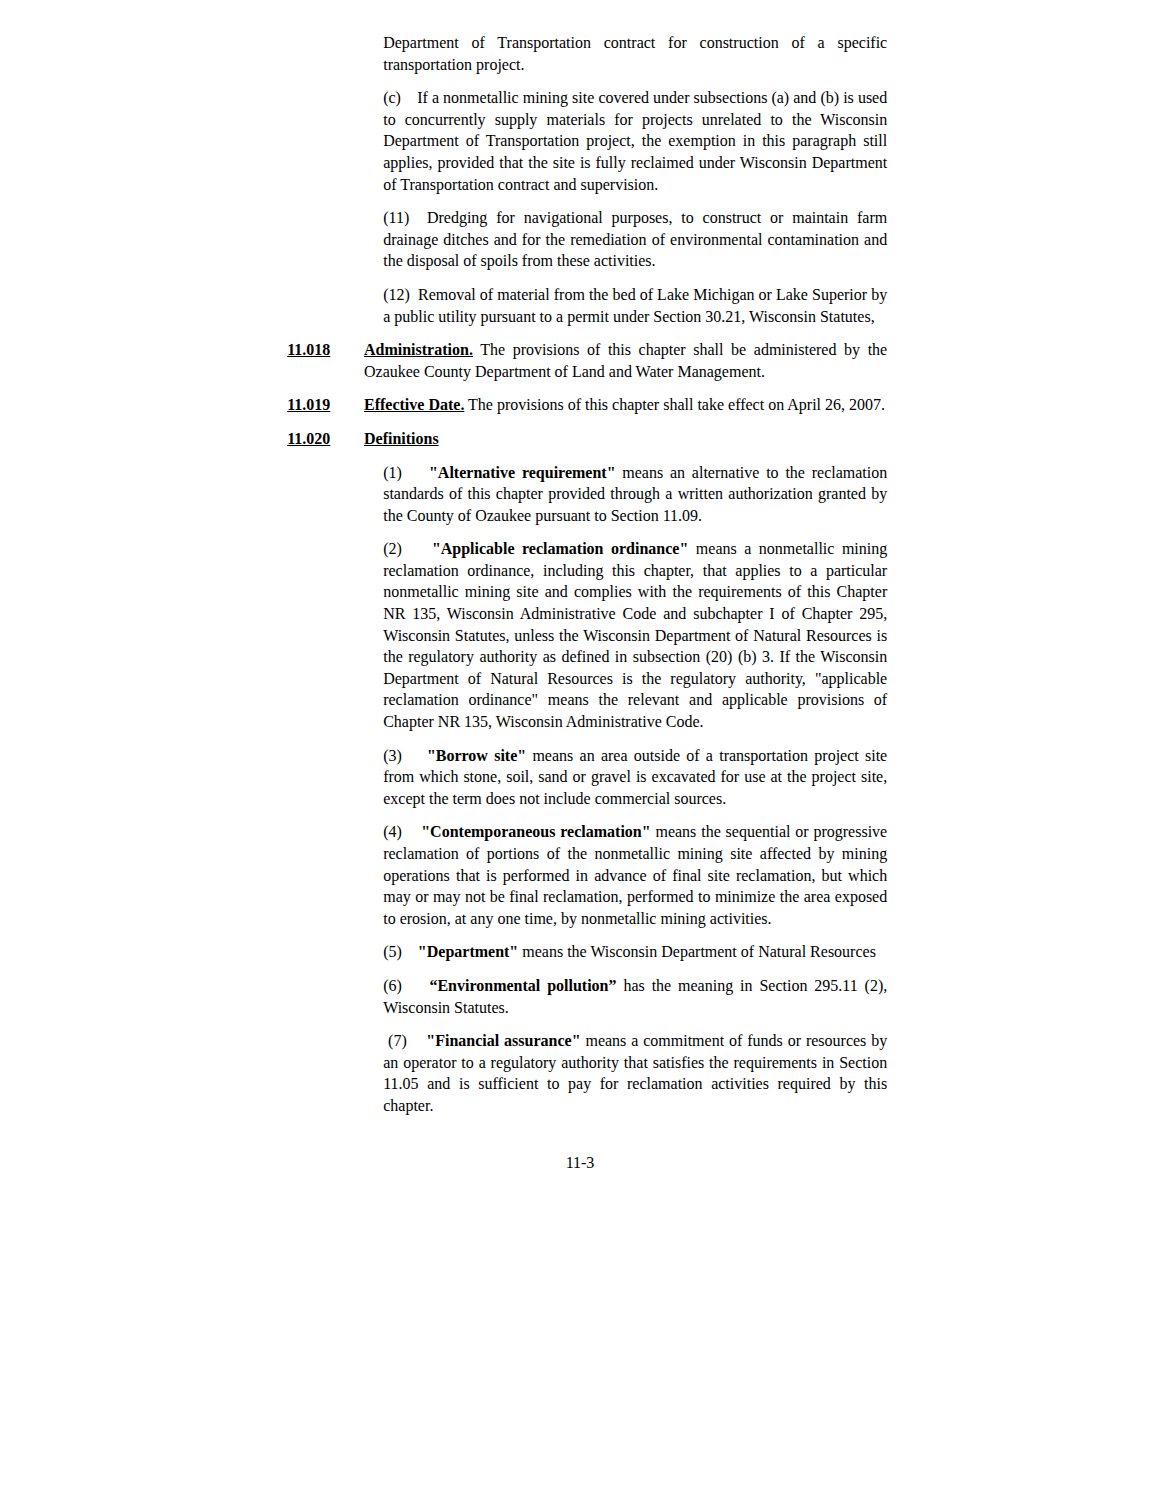Department of Transportation contract for construction of a specific transportation project.
(c) If a nonmetallic mining site covered under subsections (a) and (b) is used to concurrently supply materials for projects unrelated to the Wisconsin Department of Transportation project, the exemption in this paragraph still applies, provided that the site is fully reclaimed under Wisconsin Department of Transportation contract and supervision.
(11) Dredging for navigational purposes, to construct or maintain farm drainage ditches and for the remediation of environmental contamination and the disposal of spoils from these activities.
(12) Removal of material from the bed of Lake Michigan or Lake Superior by a public utility pursuant to a permit under Section 30.21, Wisconsin Statutes,
11.018
Administration. The provisions of this chapter shall be administered by the Ozaukee County Department of Land and Water Management.
11.019
Effective Date. The provisions of this chapter shall take effect on April 26, 2007.
11.020
Definitions
(1) "Alternative requirement" means an alternative to the reclamation standards of this chapter provided through a written authorization granted by the County of Ozaukee pursuant to Section 11.09.
(2) "Applicable reclamation ordinance" means a nonmetallic mining reclamation ordinance, including this chapter, that applies to a particular nonmetallic mining site and complies with the requirements of this Chapter NR 135, Wisconsin Administrative Code and subchapter I of Chapter 295, Wisconsin Statutes, unless the Wisconsin Department of Natural Resources is the regulatory authority as defined in subsection (20) (b) 3. If the Wisconsin Department of Natural Resources is the regulatory authority, "applicable reclamation ordinance" means the relevant and applicable provisions of Chapter NR 135, Wisconsin Administrative Code.
(3) "Borrow site" means an area outside of a transportation project site from which stone, soil, sand or gravel is excavated for use at the project site, except the term does not include commercial sources.
(4) "Contemporaneous reclamation" means the sequential or progressive reclamation of portions of the nonmetallic mining site affected by mining operations that is performed in advance of final site reclamation, but which may or may not be final reclamation, performed to minimize the area exposed to erosion, at any one time, by nonmetallic mining activities.
(5) "Department" means the Wisconsin Department of Natural Resources
(6) “Environmental pollution” has the meaning in Section 295.11 (2), Wisconsin Statutes.
(7) "Financial assurance" means a commitment of funds or resources by an operator to a regulatory authority that satisfies the requirements in Section 11.05 and is sufficient to pay for reclamation activities required by this chapter.
11-3